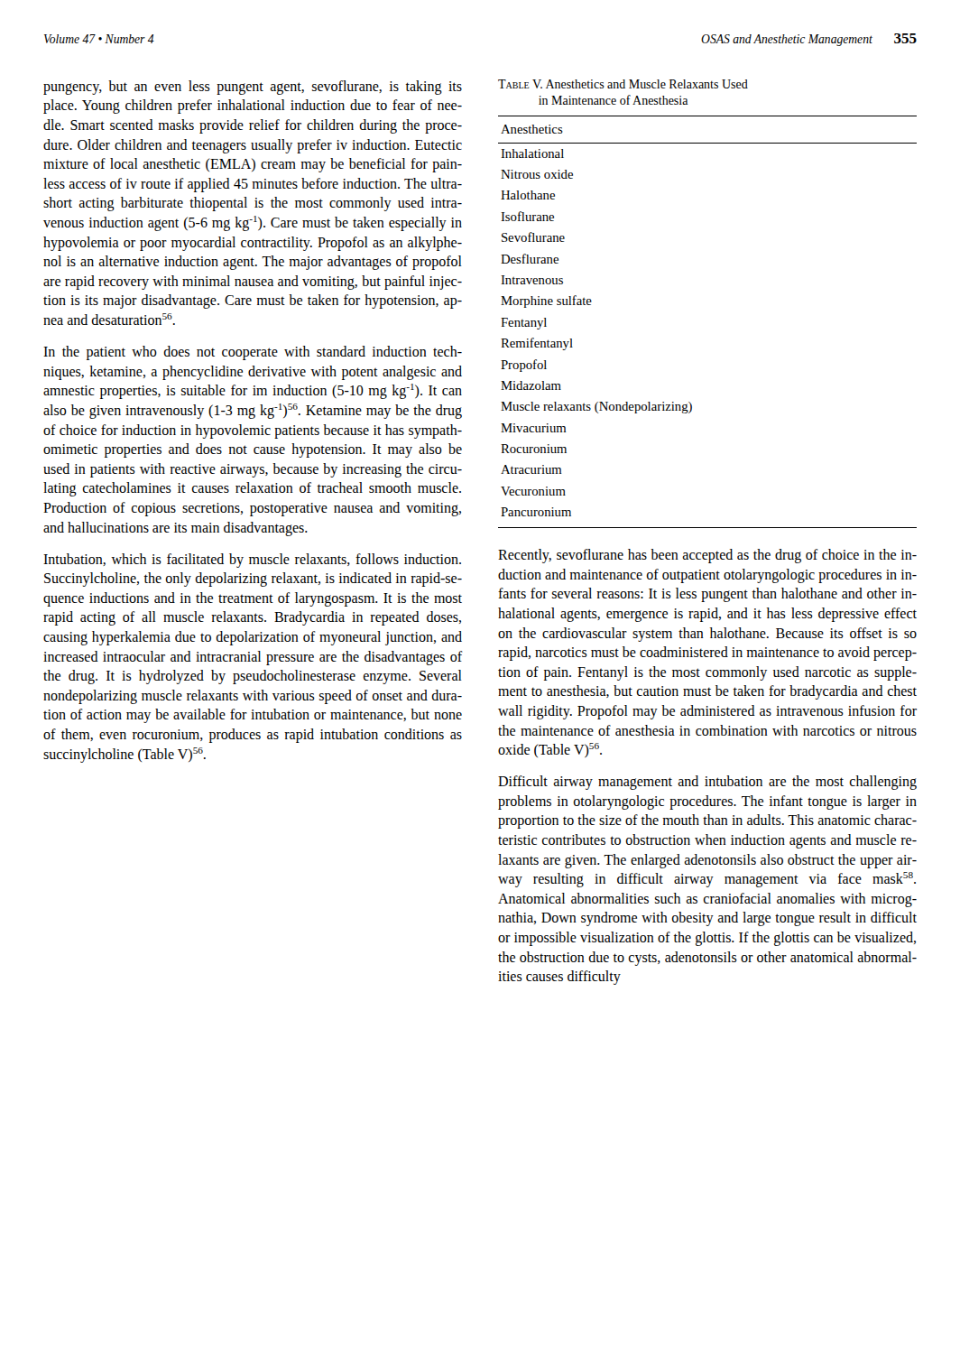Volume 47 • Number 4 OSAS and Anesthetic Management 355
pungency, but an even less pungent agent, sevoflurane, is taking its place. Young children prefer inhalational induction due to fear of needle. Smart scented masks provide relief for children during the procedure. Older children and teenagers usually prefer iv induction. Eutectic mixture of local anesthetic (EMLA) cream may be beneficial for painless access of iv route if applied 45 minutes before induction. The ultra-short acting barbiturate thiopental is the most commonly used intravenous induction agent (5-6 mg kg-1). Care must be taken especially in hypovolemia or poor myocardial contractility. Propofol as an alkylphenol is an alternative induction agent. The major advantages of propofol are rapid recovery with minimal nausea and vomiting, but painful injection is its major disadvantage. Care must be taken for hypotension, apnea and desaturation56.
In the patient who does not cooperate with standard induction techniques, ketamine, a phencyclidine derivative with potent analgesic and amnestic properties, is suitable for im induction (5-10 mg kg-1). It can also be given intravenously (1-3 mg kg-1)56. Ketamine may be the drug of choice for induction in hypovolemic patients because it has sympathomimetic properties and does not cause hypotension. It may also be used in patients with reactive airways, because by increasing the circulating catecholamines it causes relaxation of tracheal smooth muscle. Production of copious secretions, postoperative nausea and vomiting, and hallucinations are its main disadvantages.
Intubation, which is facilitated by muscle relaxants, follows induction. Succinylcholine, the only depolarizing relaxant, is indicated in rapid-sequence inductions and in the treatment of laryngospasm. It is the most rapid acting of all muscle relaxants. Bradycardia in repeated doses, causing hyperkalemia due to depolarization of myoneural junction, and increased intraocular and intracranial pressure are the disadvantages of the drug. It is hydrolyzed by pseudocholinesterase enzyme. Several nondepolarizing muscle relaxants with various speed of onset and duration of action may be available for intubation or maintenance, but none of them, even rocuronium, produces as rapid intubation conditions as succinylcholine (Table V)56.
Table V. Anesthetics and Muscle Relaxants Used in Maintenance of Anesthesia
| Anesthetics |
| --- |
| Inhalational |
| Nitrous oxide |
| Halothane |
| Isoflurane |
| Sevoflurane |
| Desflurane |
| Intravenous |
| Morphine sulfate |
| Fentanyl |
| Remifentanyl |
| Propofol |
| Midazolam |
| Muscle relaxants (Nondepolarizing) |
| Mivacurium |
| Rocuronium |
| Atracurium |
| Vecuronium |
| Pancuronium |
Recently, sevoflurane has been accepted as the drug of choice in the induction and maintenance of outpatient otolaryngologic procedures in infants for several reasons: It is less pungent than halothane and other inhalational agents, emergence is rapid, and it has less depressive effect on the cardiovascular system than halothane. Because its offset is so rapid, narcotics must be coadministered in maintenance to avoid perception of pain. Fentanyl is the most commonly used narcotic as supplement to anesthesia, but caution must be taken for bradycardia and chest wall rigidity. Propofol may be administered as intravenous infusion for the maintenance of anesthesia in combination with narcotics or nitrous oxide (Table V)56.
Difficult airway management and intubation are the most challenging problems in otolaryngologic procedures. The infant tongue is larger in proportion to the size of the mouth than in adults. This anatomic characteristic contributes to obstruction when induction agents and muscle relaxants are given. The enlarged adenotonsils also obstruct the upper airway resulting in difficult airway management via face mask58. Anatomical abnormalities such as craniofacial anomalies with micrognathia, Down syndrome with obesity and large tongue result in difficult or impossible visualization of the glottis. If the glottis can be visualized, the obstruction due to cysts, adenotonsils or other anatomical abnormalities causes difficulty